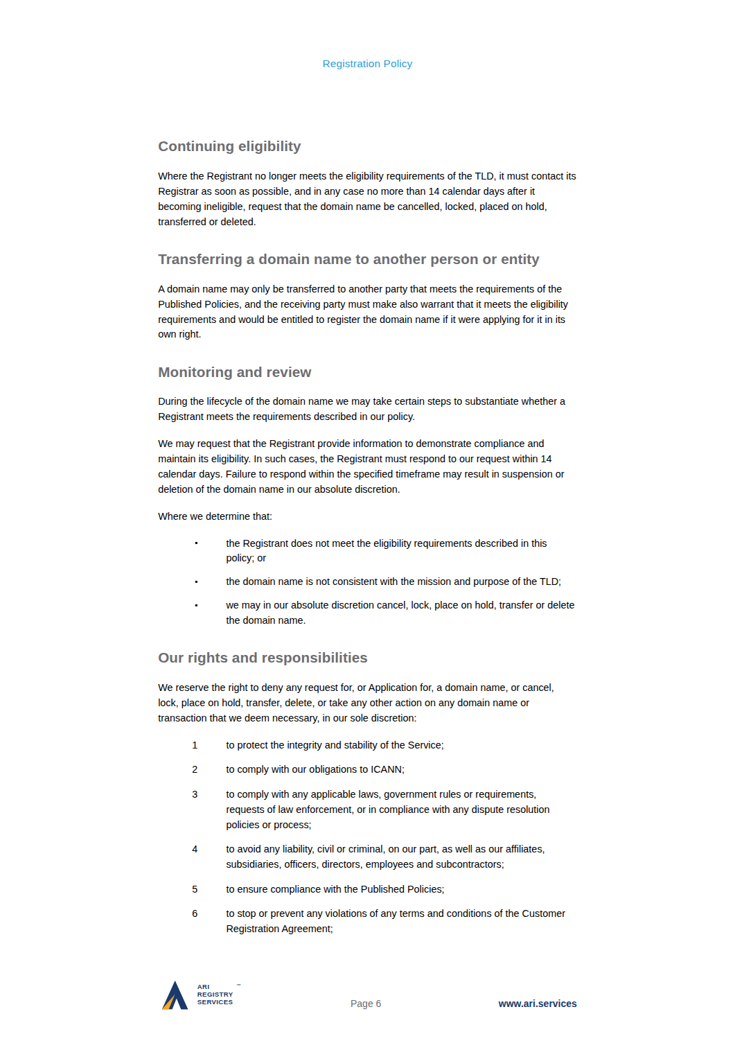Registration Policy
Continuing eligibility
Where the Registrant no longer meets the eligibility requirements of the TLD, it must contact its Registrar as soon as possible, and in any case no more than 14 calendar days after it becoming ineligible, request that the domain name be cancelled, locked, placed on hold, transferred or deleted.
Transferring a domain name to another person or entity
A domain name may only be transferred to another party that meets the requirements of the Published Policies, and the receiving party must make also warrant that it meets the eligibility requirements and would be entitled to register the domain name if it were applying for it in its own right.
Monitoring and review
During the lifecycle of the domain name we may take certain steps to substantiate whether a Registrant meets the requirements described in our policy.
We may request that the Registrant provide information to demonstrate compliance and maintain its eligibility. In such cases, the Registrant must respond to our request within 14 calendar days. Failure to respond within the specified timeframe may result in suspension or deletion of the domain name in our absolute discretion.
Where we determine that:
the Registrant does not meet the eligibility requirements described in this policy; or
the domain name is not consistent with the mission and purpose of the TLD;
we may in our absolute discretion cancel, lock, place on hold, transfer or delete the domain name.
Our rights and responsibilities
We reserve the right to deny any request for, or Application for, a domain name, or cancel, lock, place on hold, transfer, delete, or take any other action on any domain name or transaction that we deem necessary, in our sole discretion:
to protect the integrity and stability of the Service;
to comply with our obligations to ICANN;
to comply with any applicable laws, government rules or requirements, requests of law enforcement, or in compliance with any dispute resolution policies or process;
to avoid any liability, civil or criminal, on our part, as well as our affiliates, subsidiaries, officers, directors, employees and subcontractors;
to ensure compliance with the Published Policies;
to stop or prevent any violations of any terms and conditions of the Customer Registration Agreement;
ARI™
REGISTRY
SERVICES
Page 6
www.ari.services